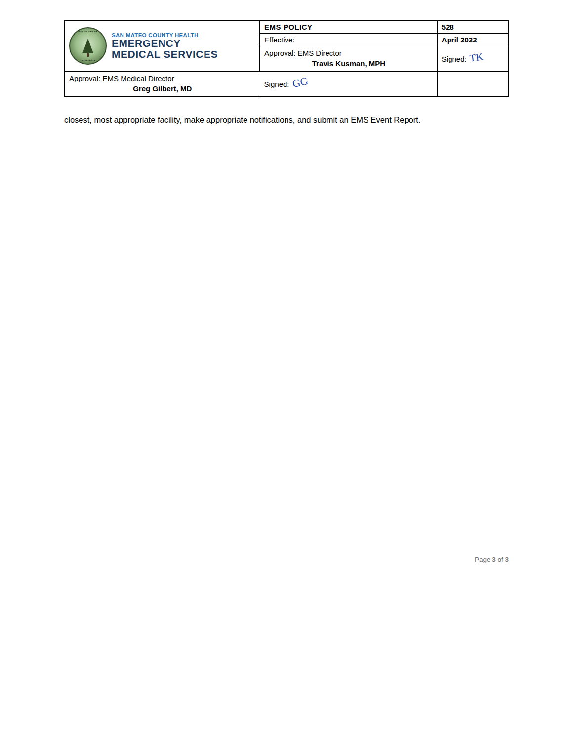| SAN MATEO COUNTY HEALTH EMERGENCY MEDICAL SERVICES | EMS POLICY | 528 |
| Effective: | April 2022 |
| Approval: EMS Director Travis Kusman, MPH | Signed: TK |
| Approval: EMS Medical Director Greg Gilbert, MD | Signed: GG |
closest, most appropriate facility, make appropriate notifications, and submit an EMS Event Report.
Page 3 of 3